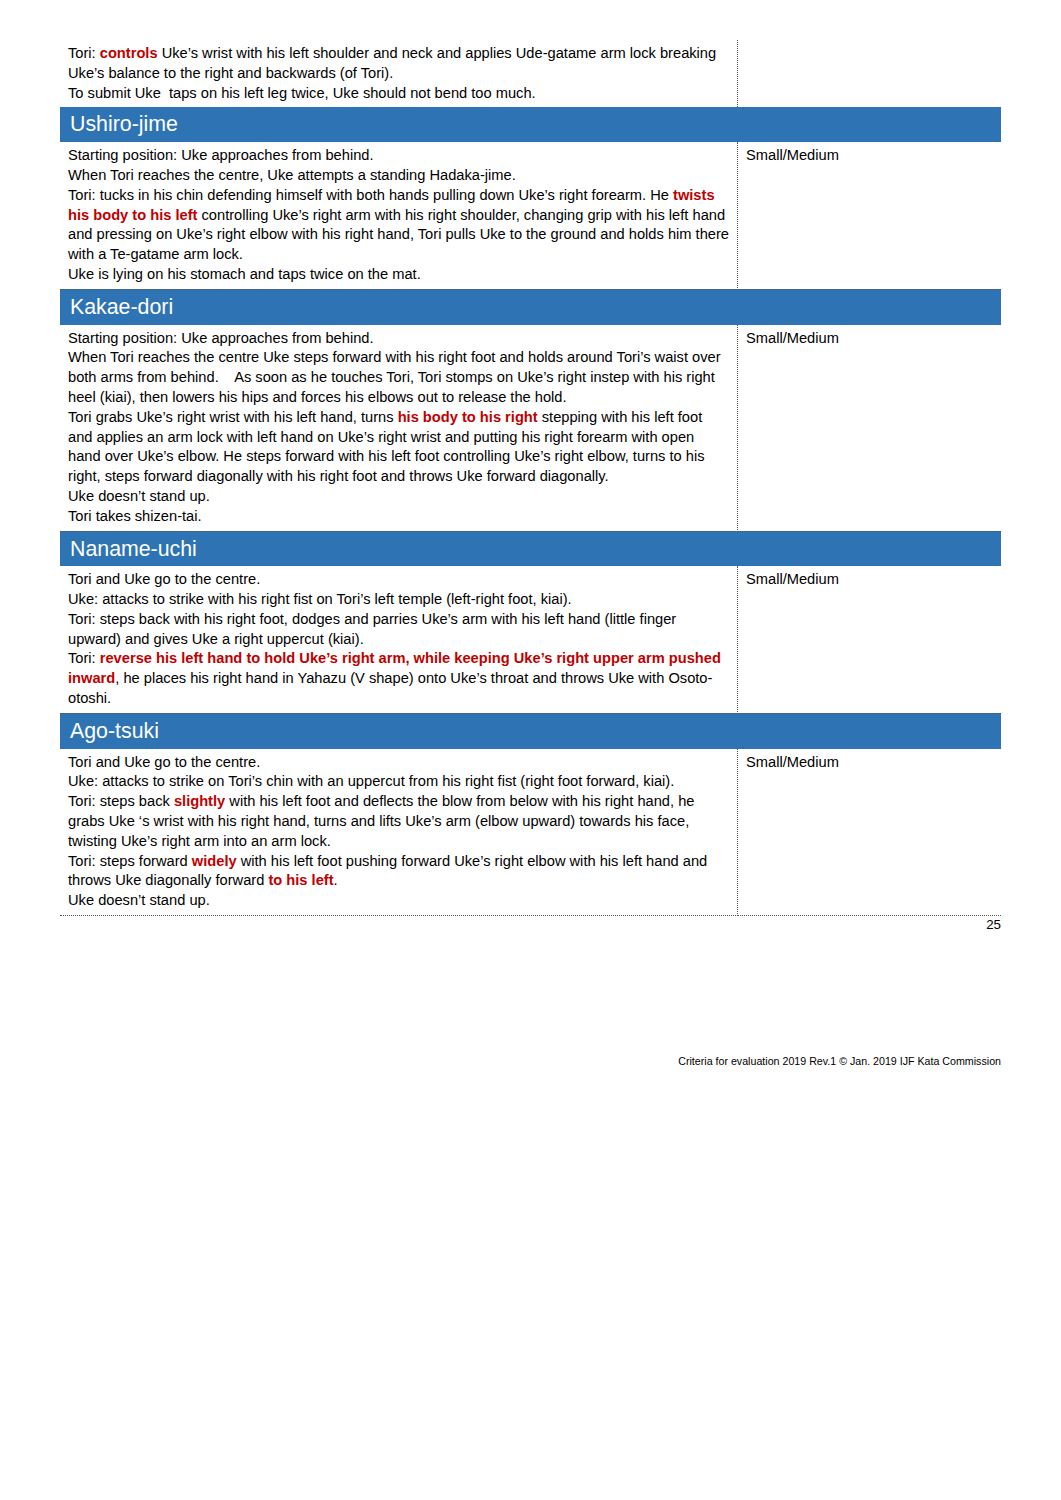| Tori: controls Uke’s wrist with his left shoulder and neck and applies Ude-gatame arm lock breaking Uke’s balance to the right and backwards (of Tori). To submit Uke taps on his left leg twice, Uke should not bend too much. | |
| Ushiro-jime |
| Starting position: Uke approaches from behind. When Tori reaches the centre, Uke attempts a standing Hadaka-jime. Tori: tucks in his chin defending himself with both hands pulling down Uke’s right forearm. He twists his body to his left controlling Uke’s right arm with his right shoulder, changing grip with his left hand and pressing on Uke’s right elbow with his right hand, Tori pulls Uke to the ground and holds him there with a Te-gatame arm lock. Uke is lying on his stomach and taps twice on the mat. | Small/Medium |
| Kakae-dori |
| Starting position: Uke approaches from behind. When Tori reaches the centre Uke steps forward with his right foot and holds around Tori’s waist over both arms from behind. As soon as he touches Tori, Tori stomps on Uke’s right instep with his right heel (kiai), then lowers his hips and forces his elbows out to release the hold. Tori grabs Uke’s right wrist with his left hand, turns his body to his right stepping with his left foot and applies an arm lock with left hand on Uke’s right wrist and putting his right forearm with open hand over Uke’s elbow. He steps forward with his left foot controlling Uke’s right elbow, turns to his right, steps forward diagonally with his right foot and throws Uke forward diagonally. Uke doesn’t stand up. Tori takes shizen-tai. | Small/Medium |
| Naname-uchi |
| Tori and Uke go to the centre. Uke: attacks to strike with his right fist on Tori’s left temple (left-right foot, kiai). Tori: steps back with his right foot, dodges and parries Uke’s arm with his left hand (little finger upward) and gives Uke a right uppercut (kiai). Tori: reverse his left hand to hold Uke’s right arm, while keeping Uke’s right upper arm pushed inward , he places his right hand in Yahazu (V shape) onto Uke’s throat and throws Uke with Osoto-otoshi. | Small/Medium |
| Ago-tsuki |
| Tori and Uke go to the centre. Uke: attacks to strike on Tori’s chin with an uppercut from his right fist (right foot forward, kiai). Tori: steps back slightly with his left foot and deflects the blow from below with his right hand, he grabs Uke ‘s wrist with his right hand, turns and lifts Uke’s arm (elbow upward) towards his face, twisting Uke’s right arm into an arm lock. Tori: steps forward widely with his left foot pushing forward Uke’s right elbow with his left hand and throws Uke diagonally forward to his left . Uke doesn’t stand up. | Small/Medium |
25
Criteria for evaluation 2019 Rev.1 © Jan. 2019 IJF Kata Commission